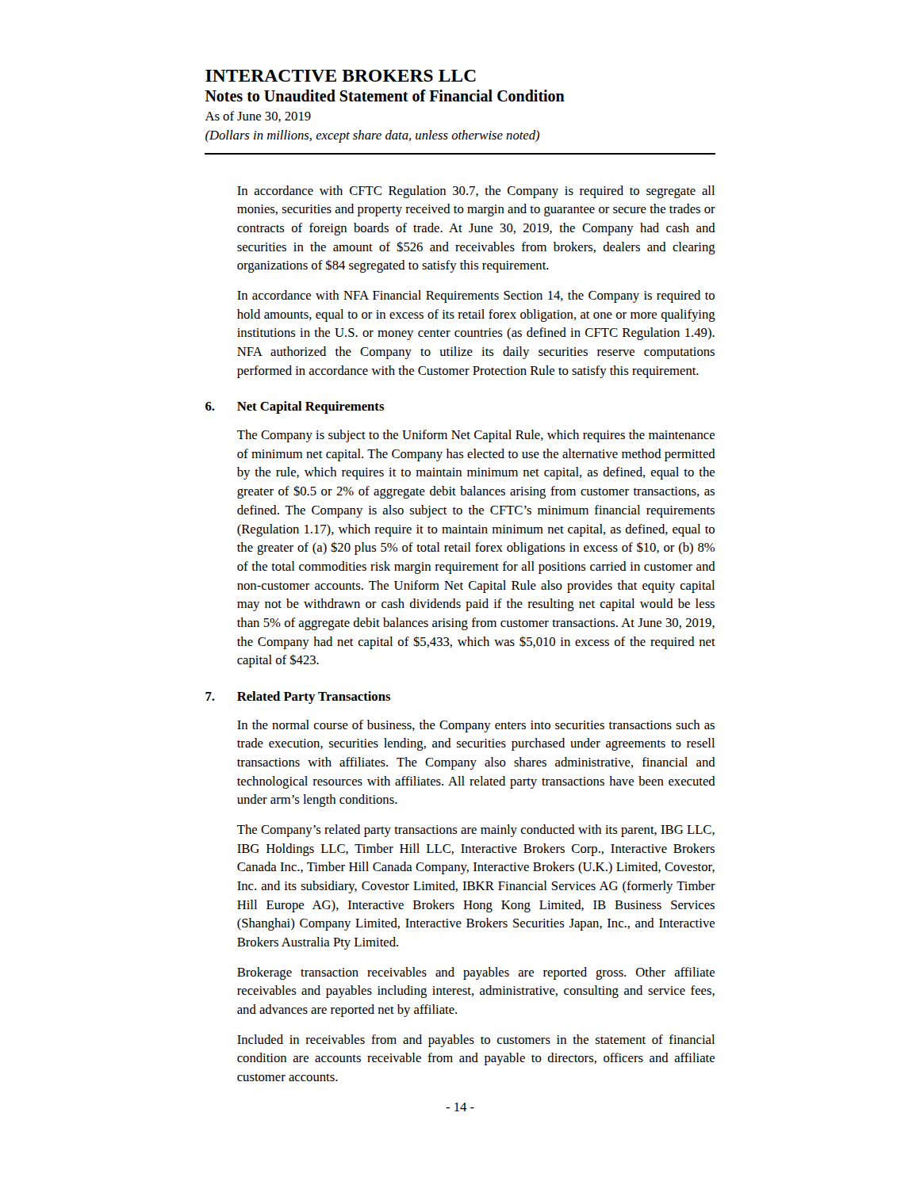INTERACTIVE BROKERS LLC
Notes to Unaudited Statement of Financial Condition
As of June 30, 2019
(Dollars in millions, except share data, unless otherwise noted)
In accordance with CFTC Regulation 30.7, the Company is required to segregate all monies, securities and property received to margin and to guarantee or secure the trades or contracts of foreign boards of trade. At June 30, 2019, the Company had cash and securities in the amount of $526 and receivables from brokers, dealers and clearing organizations of $84 segregated to satisfy this requirement.
In accordance with NFA Financial Requirements Section 14, the Company is required to hold amounts, equal to or in excess of its retail forex obligation, at one or more qualifying institutions in the U.S. or money center countries (as defined in CFTC Regulation 1.49). NFA authorized the Company to utilize its daily securities reserve computations performed in accordance with the Customer Protection Rule to satisfy this requirement.
6. Net Capital Requirements
The Company is subject to the Uniform Net Capital Rule, which requires the maintenance of minimum net capital. The Company has elected to use the alternative method permitted by the rule, which requires it to maintain minimum net capital, as defined, equal to the greater of $0.5 or 2% of aggregate debit balances arising from customer transactions, as defined. The Company is also subject to the CFTC’s minimum financial requirements (Regulation 1.17), which require it to maintain minimum net capital, as defined, equal to the greater of (a) $20 plus 5% of total retail forex obligations in excess of $10, or (b) 8% of the total commodities risk margin requirement for all positions carried in customer and non-customer accounts. The Uniform Net Capital Rule also provides that equity capital may not be withdrawn or cash dividends paid if the resulting net capital would be less than 5% of aggregate debit balances arising from customer transactions. At June 30, 2019, the Company had net capital of $5,433, which was $5,010 in excess of the required net capital of $423.
7. Related Party Transactions
In the normal course of business, the Company enters into securities transactions such as trade execution, securities lending, and securities purchased under agreements to resell transactions with affiliates. The Company also shares administrative, financial and technological resources with affiliates. All related party transactions have been executed under arm’s length conditions.
The Company’s related party transactions are mainly conducted with its parent, IBG LLC, IBG Holdings LLC, Timber Hill LLC, Interactive Brokers Corp., Interactive Brokers Canada Inc., Timber Hill Canada Company, Interactive Brokers (U.K.) Limited, Covestor, Inc. and its subsidiary, Covestor Limited, IBKR Financial Services AG (formerly Timber Hill Europe AG), Interactive Brokers Hong Kong Limited, IB Business Services (Shanghai) Company Limited, Interactive Brokers Securities Japan, Inc., and Interactive Brokers Australia Pty Limited.
Brokerage transaction receivables and payables are reported gross. Other affiliate receivables and payables including interest, administrative, consulting and service fees, and advances are reported net by affiliate.
Included in receivables from and payables to customers in the statement of financial condition are accounts receivable from and payable to directors, officers and affiliate customer accounts.
- 14 -